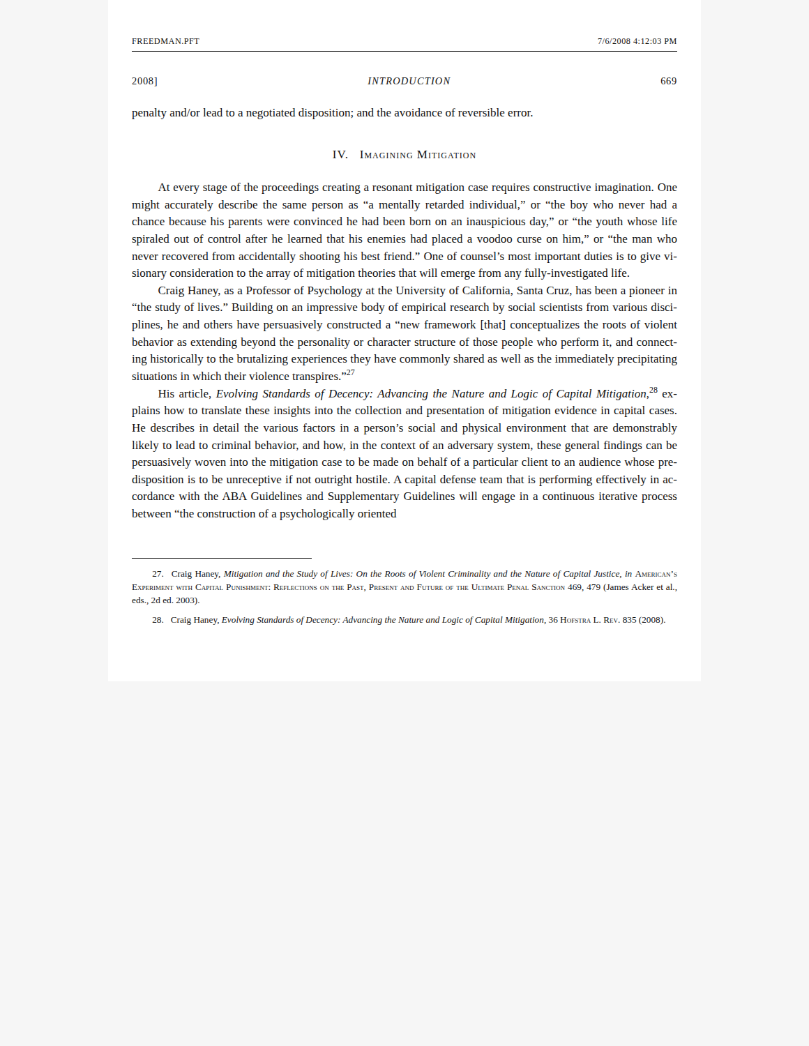Freedman.pft 7/6/2008 4:12:03 PM
2008] Introduction 669
penalty and/or lead to a negotiated disposition; and the avoidance of reversible error.
IV. Imagining Mitigation
At every stage of the proceedings creating a resonant mitigation case requires constructive imagination. One might accurately describe the same person as “a mentally retarded individual,” or “the boy who never had a chance because his parents were convinced he had been born on an inauspicious day,” or “the youth whose life spiraled out of control after he learned that his enemies had placed a voodoo curse on him,” or “the man who never recovered from accidentally shooting his best friend.” One of counsel’s most important duties is to give visionary consideration to the array of mitigation theories that will emerge from any fully-investigated life.
Craig Haney, as a Professor of Psychology at the University of California, Santa Cruz, has been a pioneer in “the study of lives.” Building on an impressive body of empirical research by social scientists from various disciplines, he and others have persuasively constructed a “new framework [that] conceptualizes the roots of violent behavior as extending beyond the personality or character structure of those people who perform it, and connecting historically to the brutalizing experiences they have commonly shared as well as the immediately precipitating situations in which their violence transpires.”27
His article, Evolving Standards of Decency: Advancing the Nature and Logic of Capital Mitigation,28 explains how to translate these insights into the collection and presentation of mitigation evidence in capital cases. He describes in detail the various factors in a person’s social and physical environment that are demonstrably likely to lead to criminal behavior, and how, in the context of an adversary system, these general findings can be persuasively woven into the mitigation case to be made on behalf of a particular client to an audience whose pre-disposition is to be unreceptive if not outright hostile. A capital defense team that is performing effectively in accordance with the ABA Guidelines and Supplementary Guidelines will engage in a continuous iterative process between “the construction of a psychologically oriented
27. Craig Haney, Mitigation and the Study of Lives: On the Roots of Violent Criminality and the Nature of Capital Justice, in American’s Experiment with Capital Punishment: Reflections on the Past, Present and Future of the Ultimate Penal Sanction 469, 479 (James Acker et al., eds., 2d ed. 2003).
28. Craig Haney, Evolving Standards of Decency: Advancing the Nature and Logic of Capital Mitigation, 36 Hofstra L. Rev. 835 (2008).